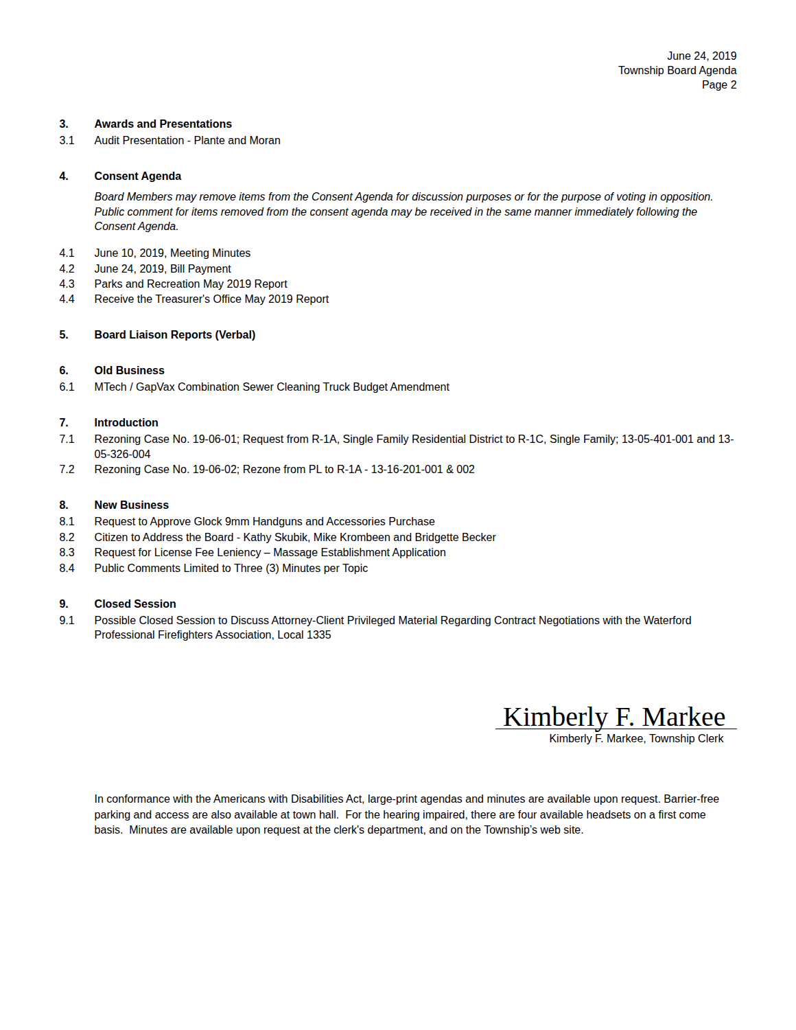June 24, 2019
Township Board Agenda
Page 2
3. Awards and Presentations
3.1 Audit Presentation - Plante and Moran
4. Consent Agenda
Board Members may remove items from the Consent Agenda for discussion purposes or for the purpose of voting in opposition. Public comment for items removed from the consent agenda may be received in the same manner immediately following the Consent Agenda.
4.1 June 10, 2019, Meeting Minutes
4.2 June 24, 2019, Bill Payment
4.3 Parks and Recreation May 2019 Report
4.4 Receive the Treasurer's Office May 2019 Report
5. Board Liaison Reports (Verbal)
6. Old Business
6.1 MTech / GapVax Combination Sewer Cleaning Truck Budget Amendment
7. Introduction
7.1 Rezoning Case No. 19-06-01; Request from R-1A, Single Family Residential District to R-1C, Single Family; 13-05-401-001 and 13-05-326-004
7.2 Rezoning Case No. 19-06-02; Rezone from PL to R-1A - 13-16-201-001 & 002
8. New Business
8.1 Request to Approve Glock 9mm Handguns and Accessories Purchase
8.2 Citizen to Address the Board - Kathy Skubik, Mike Krombeen and Bridgette Becker
8.3 Request for License Fee Leniency – Massage Establishment Application
8.4 Public Comments Limited to Three (3) Minutes per Topic
9. Closed Session
9.1 Possible Closed Session to Discuss Attorney-Client Privileged Material Regarding Contract Negotiations with the Waterford Professional Firefighters Association, Local 1335
Kimberly F. Markee
Kimberly F. Markee, Township Clerk
In conformance with the Americans with Disabilities Act, large-print agendas and minutes are available upon request. Barrier-free parking and access are also available at town hall. For the hearing impaired, there are four available headsets on a first come basis. Minutes are available upon request at the clerk's department, and on the Township’s web site.